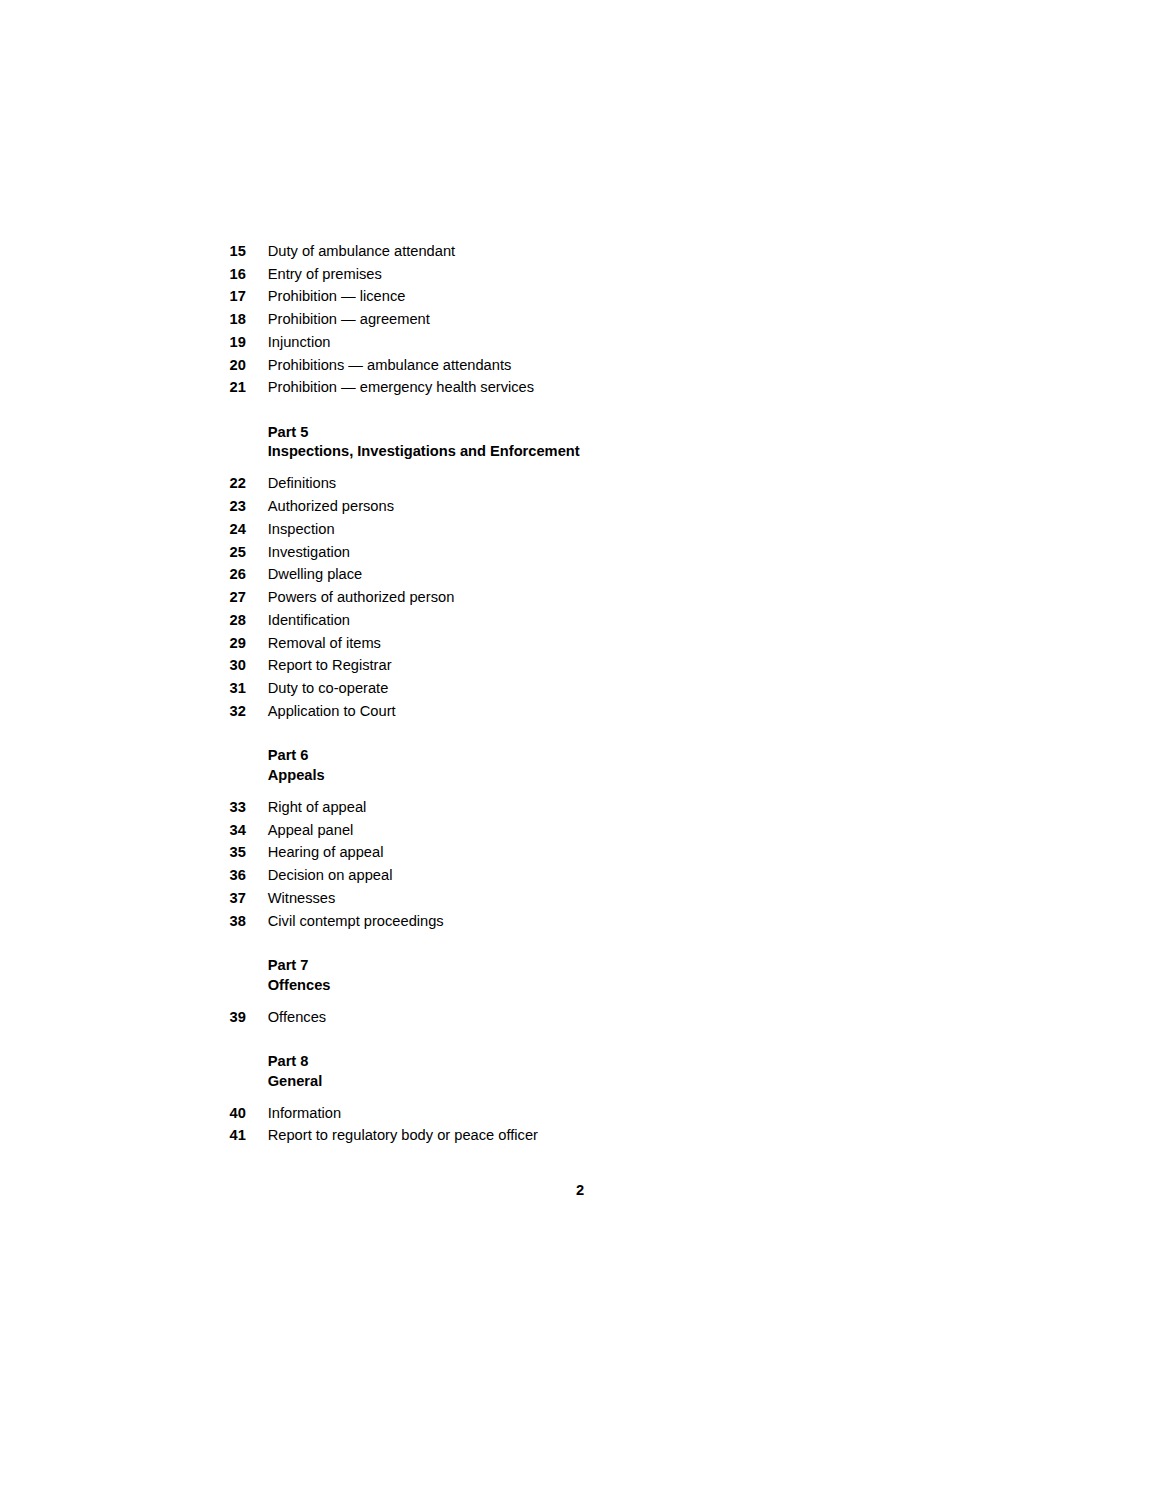15 Duty of ambulance attendant
16 Entry of premises
17 Prohibition — licence
18 Prohibition — agreement
19 Injunction
20 Prohibitions — ambulance attendants
21 Prohibition — emergency health services
Part 5 Inspections, Investigations and Enforcement
22 Definitions
23 Authorized persons
24 Inspection
25 Investigation
26 Dwelling place
27 Powers of authorized person
28 Identification
29 Removal of items
30 Report to Registrar
31 Duty to co-operate
32 Application to Court
Part 6 Appeals
33 Right of appeal
34 Appeal panel
35 Hearing of appeal
36 Decision on appeal
37 Witnesses
38 Civil contempt proceedings
Part 7 Offences
39 Offences
Part 8 General
40 Information
41 Report to regulatory body or peace officer
2